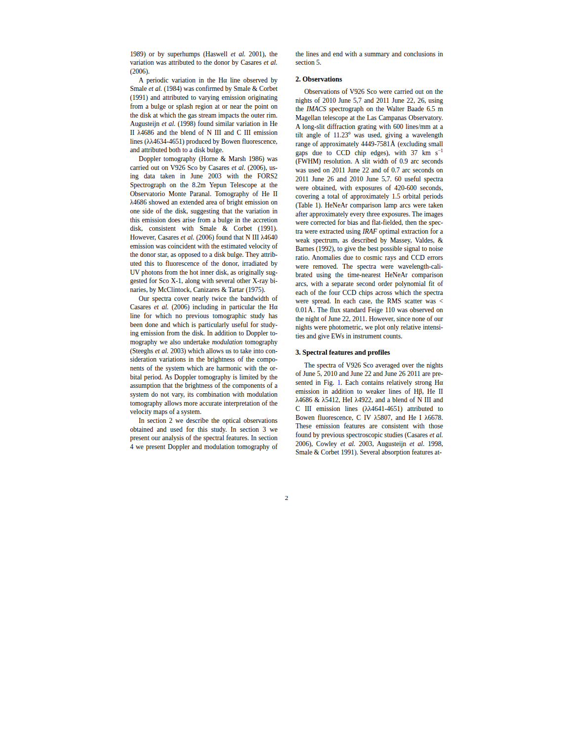1989) or by superhumps (Haswell et al. 2001), the variation was attributed to the donor by Casares et al. (2006).
A periodic variation in the Hα line observed by Smale et al. (1984) was confirmed by Smale & Corbet (1991) and attributed to varying emission originating from a bulge or splash region at or near the point on the disk at which the gas stream impacts the outer rim. Augusteijn et al. (1998) found similar variation in He II λ4686 and the blend of N III and C III emission lines (λλ4634-4651) produced by Bowen fluorescence, and attributed both to a disk bulge.
Doppler tomography (Horne & Marsh 1986) was carried out on V926 Sco by Casares et al. (2006), using data taken in June 2003 with the FORS2 Spectrograph on the 8.2m Yepun Telescope at the Observatorio Monte Paranal. Tomography of He II λ4686 showed an extended area of bright emission on one side of the disk, suggesting that the variation in this emission does arise from a bulge in the accretion disk, consistent with Smale & Corbet (1991). However, Casares et al. (2006) found that N III λ4640 emission was coincident with the estimated velocity of the donor star, as opposed to a disk bulge. They attributed this to fluorescence of the donor, irradiated by UV photons from the hot inner disk, as originally suggested for Sco X-1, along with several other X-ray binaries, by McClintock, Canizares & Tartar (1975).
Our spectra cover nearly twice the bandwidth of Casares et al. (2006) including in particular the Hα line for which no previous tomographic study has been done and which is particularly useful for studying emission from the disk. In addition to Doppler tomography we also undertake modulation tomography (Steeghs et al. 2003) which allows us to take into consideration variations in the brightness of the components of the system which are harmonic with the orbital period. As Doppler tomography is limited by the assumption that the brightness of the components of a system do not vary, its combination with modulation tomography allows more accurate interpretation of the velocity maps of a system.
In section 2 we describe the optical observations obtained and used for this study. In section 3 we present our analysis of the spectral features. In section 4 we present Doppler and modulation tomography of the lines and end with a summary and conclusions in section 5.
2. Observations
Observations of V926 Sco were carried out on the nights of 2010 June 5,7 and 2011 June 22, 26, using the IMACS spectrograph on the Walter Baade 6.5 m Magellan telescope at the Las Campanas Observatory. A long-slit diffraction grating with 600 lines/mm at a tilt angle of 11.23o was used, giving a wavelength range of approximately 4449-7581Å (excluding small gaps due to CCD chip edges), with 37 km s−1 (FWHM) resolution. A slit width of 0.9 arc seconds was used on 2011 June 22 and of 0.7 arc seconds on 2011 June 26 and 2010 June 5,7. 60 useful spectra were obtained, with exposures of 420-600 seconds, covering a total of approximately 1.5 orbital periods (Table 1). HeNeAr comparison lamp arcs were taken after approximately every three exposures. The images were corrected for bias and flat-fielded, then the spectra were extracted using IRAF optimal extraction for a weak spectrum, as described by Massey, Valdes, & Barnes (1992), to give the best possible signal to noise ratio. Anomalies due to cosmic rays and CCD errors were removed. The spectra were wavelength-calibrated using the time-nearest HeNeAr comparison arcs, with a separate second order polynomial fit of each of the four CCD chips across which the spectra were spread. In each case, the RMS scatter was < 0.01Å. The flux standard Feige 110 was observed on the night of June 22, 2011. However, since none of our nights were photometric, we plot only relative intensities and give EWs in instrument counts.
3. Spectral features and profiles
The spectra of V926 Sco averaged over the nights of June 5, 2010 and June 22 and June 26 2011 are presented in Fig. 1. Each contains relatively strong Hα emission in addition to weaker lines of Hβ, He II λ4686 & λ5412, HeI λ4922, and a blend of N III and C III emission lines (λλ4641-4651) attributed to Bowen fluorescence, C IV λ5807, and He I λ6678. These emission features are consistent with those found by previous spectroscopic studies (Casares et al. 2006), Cowley et al. 2003, Augusteijn et al. 1998, Smale & Corbet 1991). Several absorption features at-
2